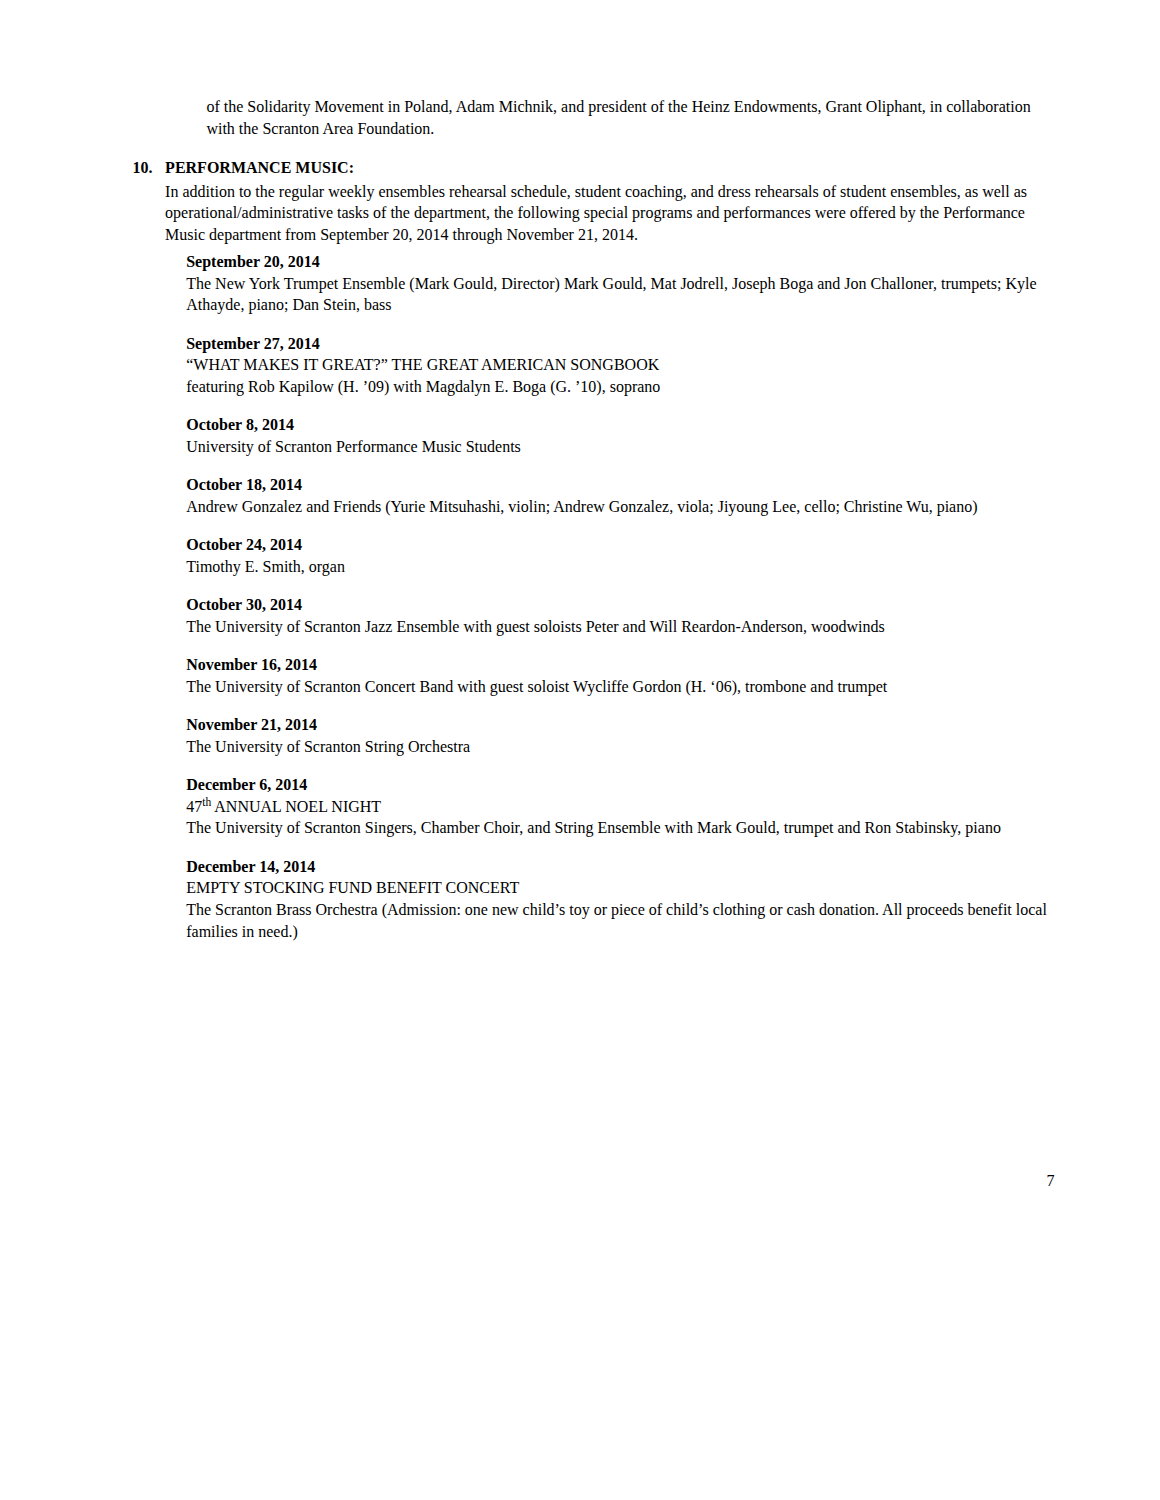of the Solidarity Movement in Poland, Adam Michnik, and president of the Heinz Endowments, Grant Oliphant, in collaboration with the Scranton Area Foundation.
10.
PERFORMANCE MUSIC:
In addition to the regular weekly ensembles rehearsal schedule, student coaching, and dress rehearsals of student ensembles, as well as operational/administrative tasks of the department, the following special programs and performances were offered by the Performance Music department from September 20, 2014 through November 21, 2014.
September 20, 2014
The New York Trumpet Ensemble (Mark Gould, Director) Mark Gould, Mat Jodrell, Joseph Boga and Jon Challoner, trumpets; Kyle Athayde, piano; Dan Stein, bass
September 27, 2014
“WHAT MAKES IT GREAT?” THE GREAT AMERICAN SONGBOOK
featuring Rob Kapilow (H. ’09) with Magdalyn E. Boga (G. ’10), soprano
October 8, 2014
University of Scranton Performance Music Students
October 18, 2014
Andrew Gonzalez and Friends (Yurie Mitsuhashi, violin; Andrew Gonzalez, viola; Jiyoung Lee, cello; Christine Wu, piano)
October 24, 2014
Timothy E. Smith, organ
October 30, 2014
The University of Scranton Jazz Ensemble with guest soloists Peter and Will Reardon-Anderson, woodwinds
November 16, 2014
The University of Scranton Concert Band with guest soloist Wycliffe Gordon (H. ‘06), trombone and trumpet
November 21, 2014
The University of Scranton String Orchestra
December 6, 2014
47th ANNUAL NOEL NIGHT
The University of Scranton Singers, Chamber Choir, and String Ensemble with Mark Gould, trumpet and Ron Stabinsky, piano
December 14, 2014
EMPTY STOCKING FUND BENEFIT CONCERT
The Scranton Brass Orchestra (Admission: one new child’s toy or piece of child’s clothing or cash donation. All proceeds benefit local families in need.)
7